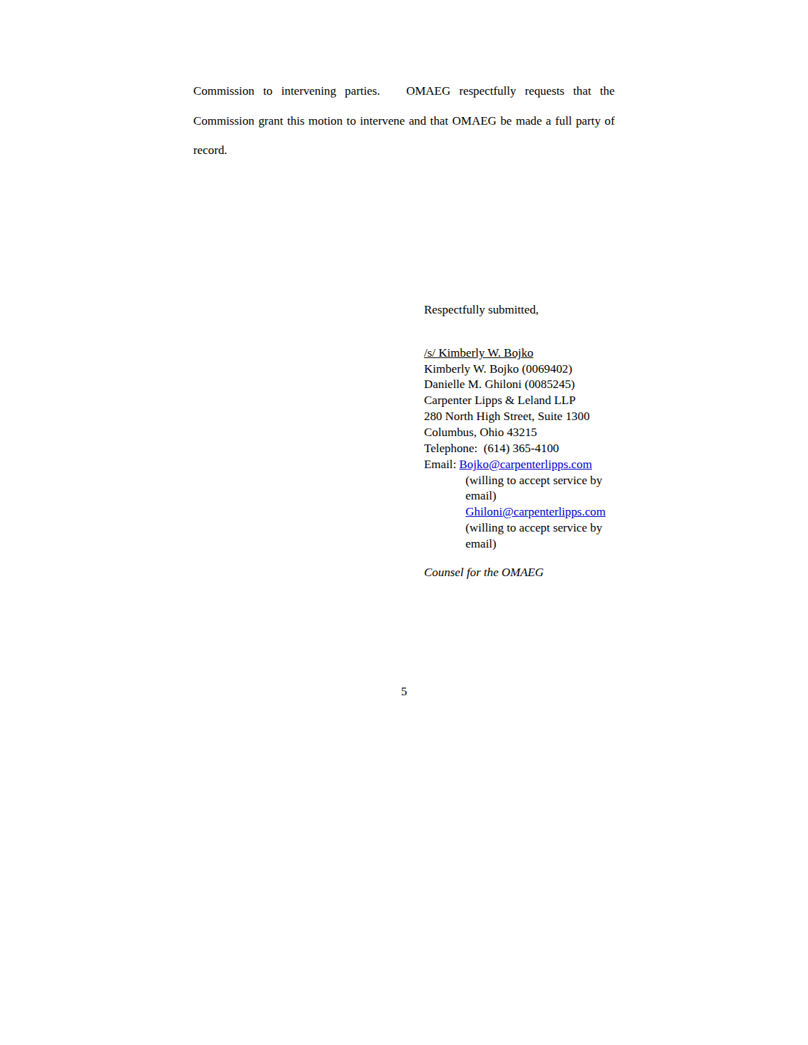Commission to intervening parties. OMAEG respectfully requests that the Commission grant this motion to intervene and that OMAEG be made a full party of record.
Respectfully submitted,
/s/ Kimberly W. Bojko
Kimberly W. Bojko (0069402)
Danielle M. Ghiloni (0085245)
Carpenter Lipps & Leland LLP
280 North High Street, Suite 1300
Columbus, Ohio 43215
Telephone: (614) 365-4100
Email: Bojko@carpenterlipps.com
(willing to accept service by email)
Ghiloni@carpenterlipps.com
(willing to accept service by email)
Counsel for the OMAEG
5